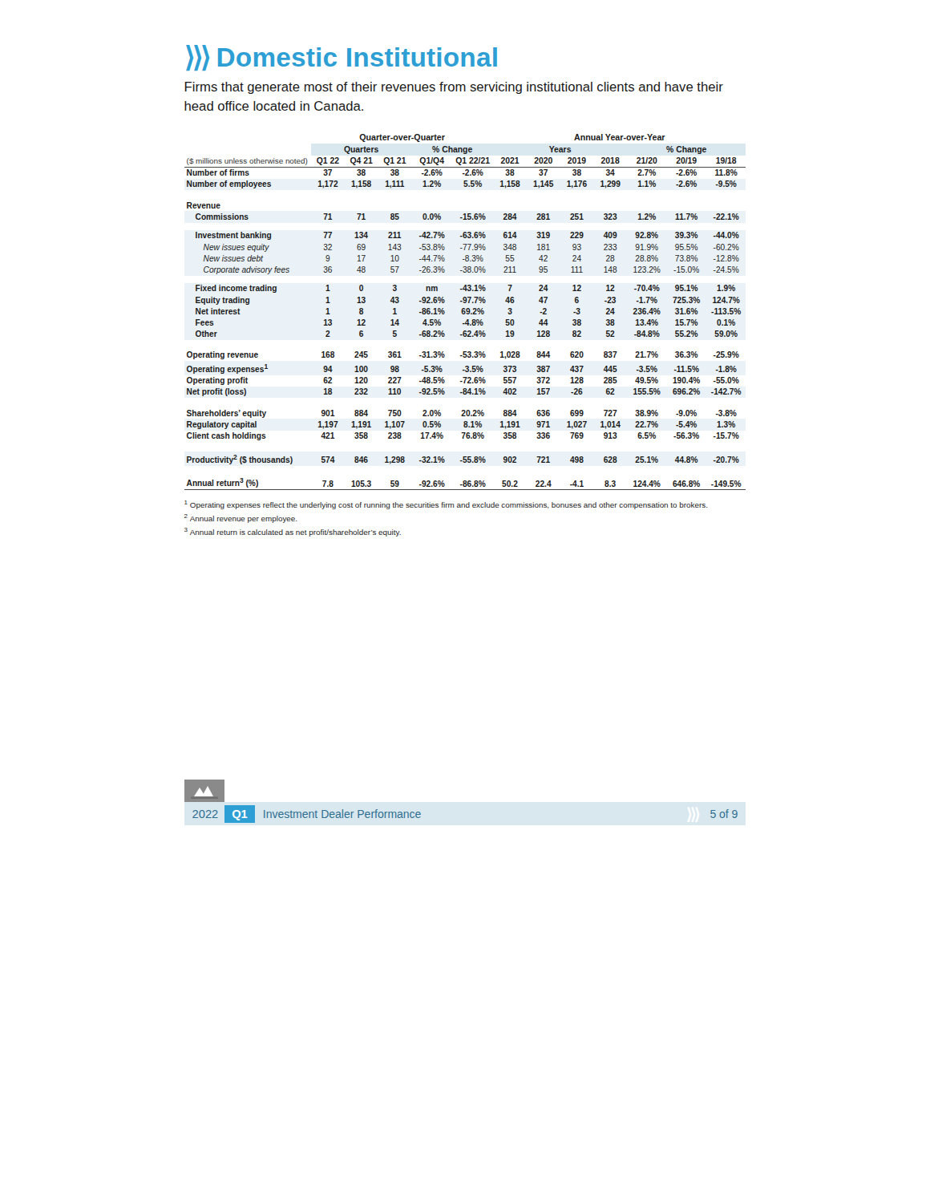⟩⟩⟩
Domestic Institutional
Firms that generate most of their revenues from servicing institutional clients and have their head office located in Canada.
| | Quarter-over-Quarter | Annual Year-over-Year |
| --- | --- | --- |
| | Quarters | % Change | Years | % Change |
| ($ millions unless otherwise noted) | Q1 22 | Q4 21 | Q1 21 | Q1/Q4 | Q1 22/21 | 2021 | 2020 | 2019 | 2018 | 21/20 | 20/19 | 19/18 |
| Number of firms | 37 | 38 | 38 | -2.6% | -2.6% | 38 | 37 | 38 | 34 | 2.7% | -2.6% | 11.8% |
| Number of employees | 1,172 | 1,158 | 1,111 | 1.2% | 5.5% | 1,158 | 1,145 | 1,176 | 1,299 | 1.1% | -2.6% | -9.5% |
| Revenue | | | | | | | | | | | | |
| Commissions | 71 | 71 | 85 | 0.0% | -15.6% | 284 | 281 | 251 | 323 | 1.2% | 11.7% | -22.1% |
| Investment banking | 77 | 134 | 211 | -42.7% | -63.6% | 614 | 319 | 229 | 409 | 92.8% | 39.3% | -44.0% |
| New issues equity | 32 | 69 | 143 | -53.8% | -77.9% | 348 | 181 | 93 | 233 | 91.9% | 95.5% | -60.2% |
| New issues debt | 9 | 17 | 10 | -44.7% | -8.3% | 55 | 42 | 24 | 28 | 28.8% | 73.8% | -12.8% |
| Corporate advisory fees | 36 | 48 | 57 | -26.3% | -38.0% | 211 | 95 | 111 | 148 | 123.2% | -15.0% | -24.5% |
| Fixed income trading | 1 | 0 | 3 | nm | -43.1% | 7 | 24 | 12 | 12 | -70.4% | 95.1% | 1.9% |
| Equity trading | 1 | 13 | 43 | -92.6% | -97.7% | 46 | 47 | 6 | -23 | -1.7% | 725.3% | 124.7% |
| Net interest | 1 | 8 | 1 | -86.1% | 69.2% | 3 | -2 | -3 | 24 | 236.4% | 31.6% | -113.5% |
| Fees | 13 | 12 | 14 | 4.5% | -4.8% | 50 | 44 | 38 | 38 | 13.4% | 15.7% | 0.1% |
| Other | 2 | 6 | 5 | -68.2% | -62.4% | 19 | 128 | 82 | 52 | -84.8% | 55.2% | 59.0% |
| Operating revenue | 168 | 245 | 361 | -31.3% | -53.3% | 1,028 | 844 | 620 | 837 | 21.7% | 36.3% | -25.9% |
| Operating expenses 1 | 94 | 100 | 98 | -5.3% | -3.5% | 373 | 387 | 437 | 445 | -3.5% | -11.5% | -1.8% |
| Operating profit | 62 | 120 | 227 | -48.5% | -72.6% | 557 | 372 | 128 | 285 | 49.5% | 190.4% | -55.0% |
| Net profit (loss) | 18 | 232 | 110 | -92.5% | -84.1% | 402 | 157 | -26 | 62 | 155.5% | 696.2% | -142.7% |
| Shareholders’ equity | 901 | 884 | 750 | 2.0% | 20.2% | 884 | 636 | 699 | 727 | 38.9% | -9.0% | -3.8% |
| Regulatory capital | 1,197 | 1,191 | 1,107 | 0.5% | 8.1% | 1,191 | 971 | 1,027 | 1,014 | 22.7% | -5.4% | 1.3% |
| Client cash holdings | 421 | 358 | 238 | 17.4% | 76.8% | 358 | 336 | 769 | 913 | 6.5% | -56.3% | -15.7% |
| Productivity 2 ($ thousands) | 574 | 846 | 1,298 | -32.1% | -55.8% | 902 | 721 | 498 | 628 | 25.1% | 44.8% | -20.7% |
| Annual return 3 (%) | 7.8 | 105.3 | 59 | -92.6% | -86.8% | 50.2 | 22.4 | -4.1 | 8.3 | 124.4% | 646.8% | -149.5% |
1 Operating expenses reflect the underlying cost of running the securities firm and exclude commissions, bonuses and other compensation to brokers.
2 Annual revenue per employee.
3 Annual return is calculated as net profit/shareholder’s equity.
2022 Q1 Investment Dealer Performance ⟩⟩⟩ 5 of 9